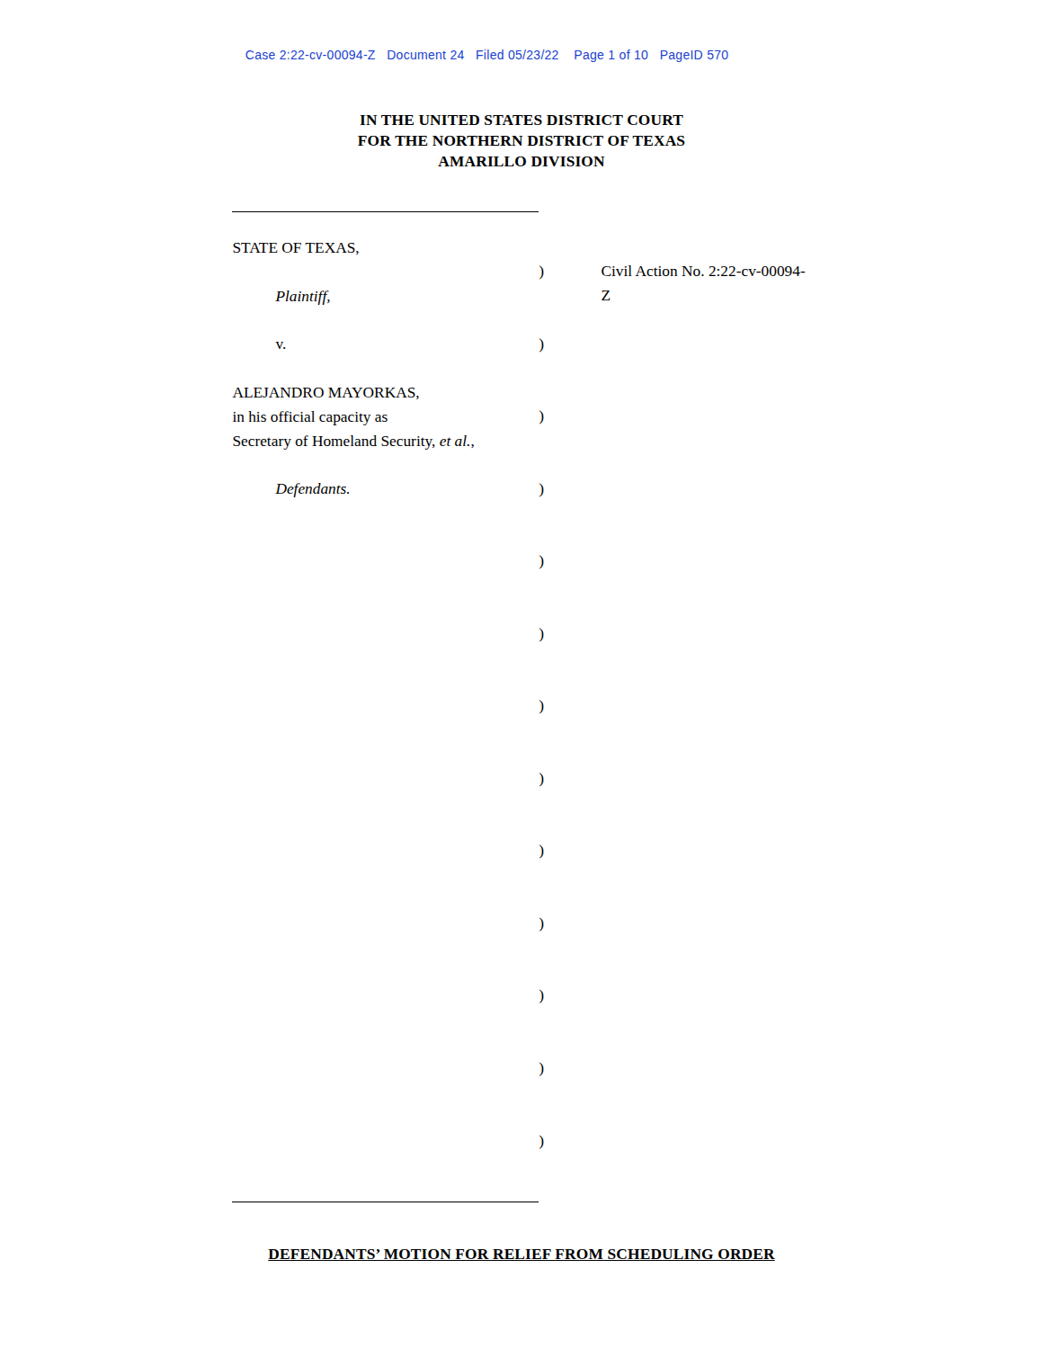Case 2:22-cv-00094-Z Document 24 Filed 05/23/22 Page 1 of 10 PageID 570
IN THE UNITED STATES DISTRICT COURT
FOR THE NORTHERN DISTRICT OF TEXAS
AMARILLO DIVISION
| STATE OF TEXAS, Plaintiff, v. ALEJANDRO MAYORKAS, in his official capacity as Secretary of Homeland Security, et al. , Defendants. | ) ) ) ) ) ) ) ) ) ) ) ) ) | Civil Action No. 2:22-cv-00094-Z |
DEFENDANTS’ MOTION FOR RELIEF FROM SCHEDULING ORDER